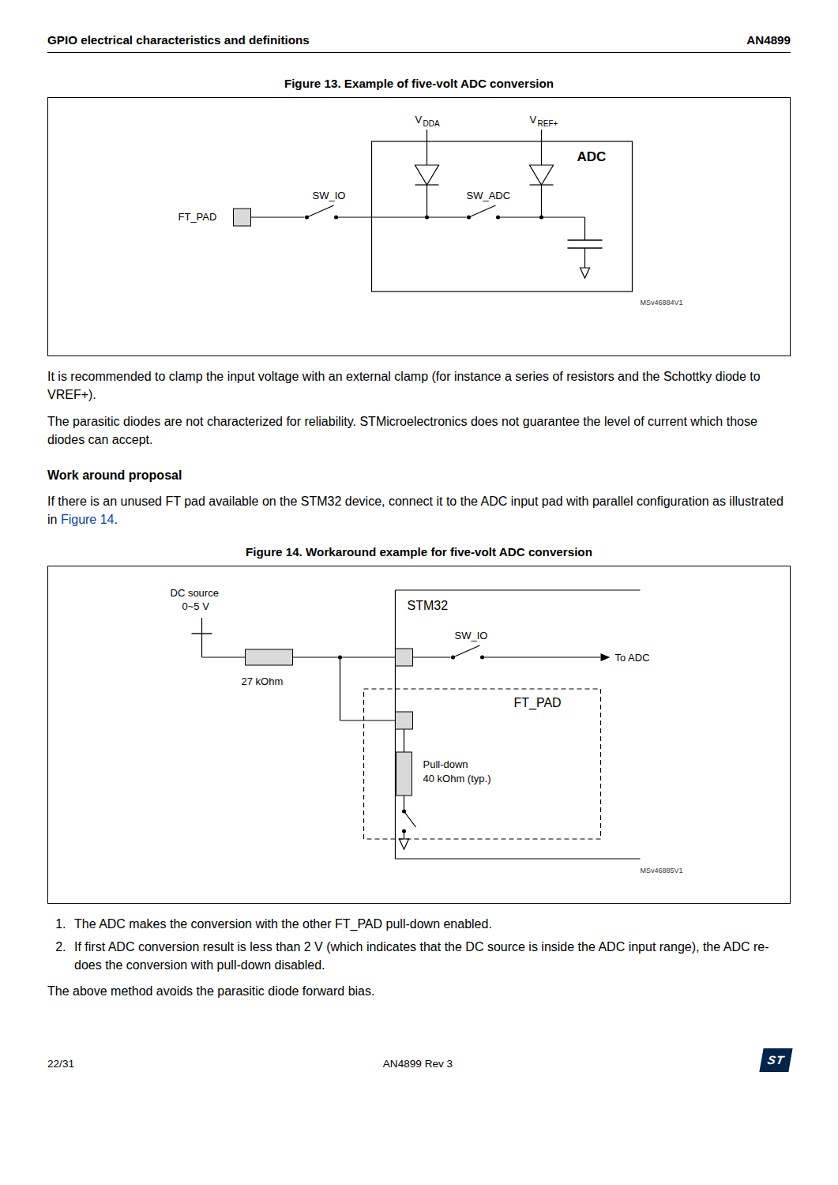GPIO electrical characteristics and definitions AN4899
Figure 13. Example of five-volt ADC conversion
ADC V DDA V REF+ FT_PAD SW_IO SW_ADC MSv46884V1
It is recommended to clamp the input voltage with an external clamp (for instance a series of resistors and the Schottky diode to VREF+).
The parasitic diodes are not characterized for reliability. STMicroelectronics does not guarantee the level of current which those diodes can accept.
Work around proposal
If there is an unused FT pad available on the STM32 device, connect it to the ADC input pad with parallel configuration as illustrated in Figure 14.
Figure 14. Workaround example for five-volt ADC conversion
STM32 DC source 0~5 V 27 kOhm SW_IO To ADC FT_PAD Pull-down 40 kOhm (typ.) MSv46885V1
The ADC makes the conversion with the other FT_PAD pull-down enabled.
If first ADC conversion result is less than 2 V (which indicates that the DC source is inside the ADC input range), the ADC re-does the conversion with pull-down disabled.
The above method avoids the parasitic diode forward bias.
22/31 AN4899 Rev 3 ST